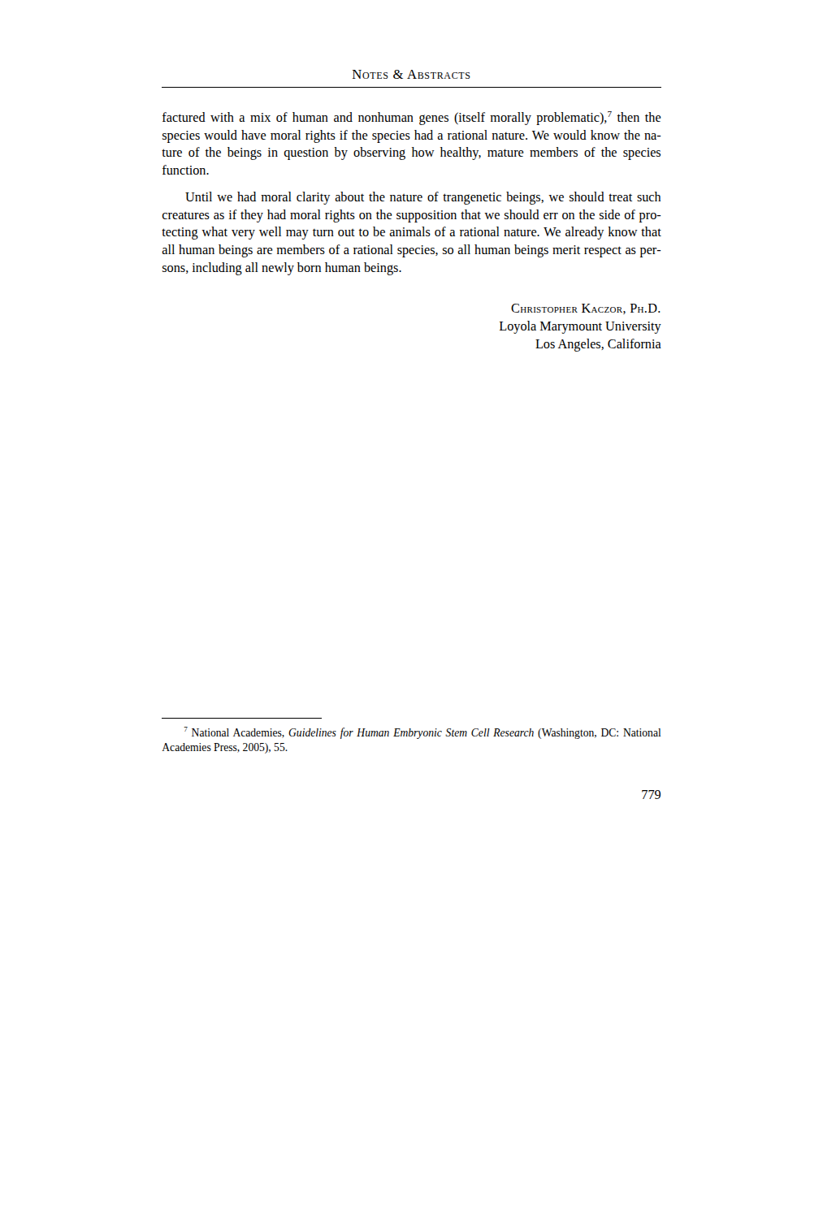Notes & Abstracts
factured with a mix of human and nonhuman genes (itself morally problematic),7 then the species would have moral rights if the species had a rational nature. We would know the nature of the beings in question by observing how healthy, mature members of the species function.
Until we had moral clarity about the nature of trangenetic beings, we should treat such creatures as if they had moral rights on the supposition that we should err on the side of protecting what very well may turn out to be animals of a rational nature. We already know that all human beings are members of a rational species, so all human beings merit respect as persons, including all newly born human beings.
Christopher Kaczor, Ph.D.
Loyola Marymount University
Los Angeles, California
7 National Academies, Guidelines for Human Embryonic Stem Cell Research (Washington, DC: National Academies Press, 2005), 55.
779